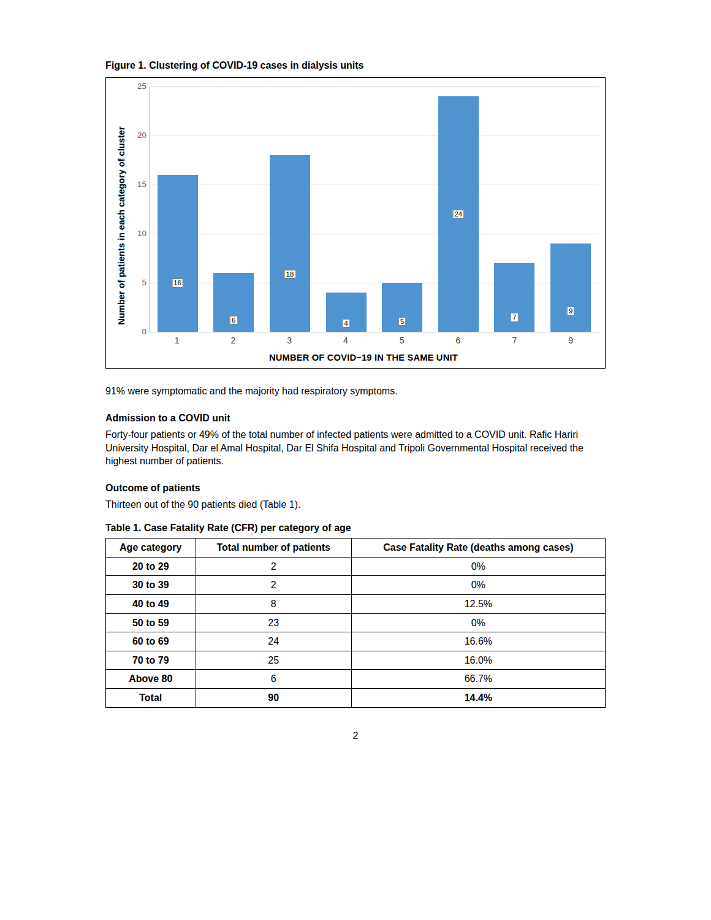Figure 1. Clustering of COVID-19 cases in dialysis units
Number of patients in each category of cluster
25 20 15 10 5 0
16
6
18
4
5
24
7
9
1 2 3 4 5 6 7 9
NUMBER OF COVID−19 IN THE SAME UNIT
91% were symptomatic and the majority had respiratory symptoms.
Admission to a COVID unit
Forty-four patients or 49% of the total number of infected patients were admitted to a COVID unit. Rafic Hariri University Hospital, Dar el Amal Hospital, Dar El Shifa Hospital and Tripoli Governmental Hospital received the highest number of patients.
Outcome of patients
Thirteen out of the 90 patients died (Table 1).
Table 1. Case Fatality Rate (CFR) per category of age
| Age category | Total number of patients | Case Fatality Rate (deaths among cases) |
| --- | --- | --- |
| 20 to 29 | 2 | 0% |
| 30 to 39 | 2 | 0% |
| 40 to 49 | 8 | 12.5% |
| 50 to 59 | 23 | 0% |
| 60 to 69 | 24 | 16.6% |
| 70 to 79 | 25 | 16.0% |
| Above 80 | 6 | 66.7% |
| Total | 90 | 14.4% |
2